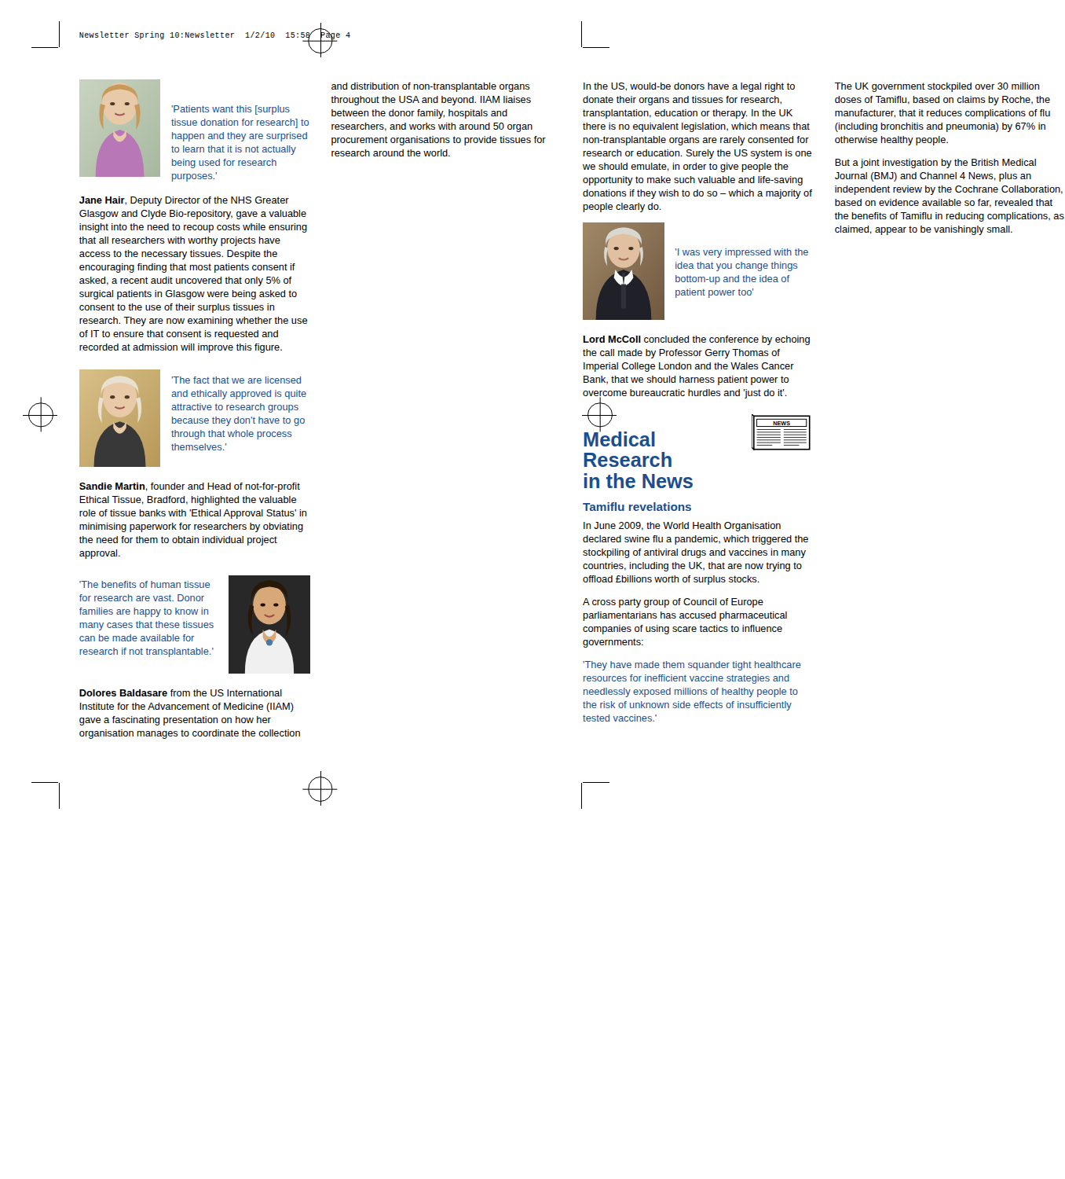Newsletter Spring 10:Newsletter 1/2/10 15:58 Page 4
'Patients want this [surplus tissue donation for research] to happen and they are surprised to learn that it is not actually being used for research purposes.'
Jane Hair, Deputy Director of the NHS Greater Glasgow and Clyde Bio-repository, gave a valuable insight into the need to recoup costs while ensuring that all researchers with worthy projects have access to the necessary tissues. Despite the encouraging finding that most patients consent if asked, a recent audit uncovered that only 5% of surgical patients in Glasgow were being asked to consent to the use of their surplus tissues in research. They are now examining whether the use of IT to ensure that consent is requested and recorded at admission will improve this figure.
'The fact that we are licensed and ethically approved is quite attractive to research groups because they don't have to go through that whole process themselves.'
Sandie Martin, founder and Head of not-for-profit Ethical Tissue, Bradford, highlighted the valuable role of tissue banks with 'Ethical Approval Status' in minimising paperwork for researchers by obviating the need for them to obtain individual project approval.
'The benefits of human tissue for research are vast. Donor families are happy to know in many cases that these tissues can be made available for research if not transplantable.'
Dolores Baldasare from the US International Institute for the Advancement of Medicine (IIAM) gave a fascinating presentation on how her organisation manages to coordinate the collection and distribution of non-transplantable organs throughout the USA and beyond. IIAM liaises between the donor family, hospitals and researchers, and works with around 50 organ procurement organisations to provide tissues for research around the world.
In the US, would-be donors have a legal right to donate their organs and tissues for research, transplantation, education or therapy. In the UK there is no equivalent legislation, which means that non-transplantable organs are rarely consented for research or education. Surely the US system is one we should emulate, in order to give people the opportunity to make such valuable and life-saving donations if they wish to do so – which a majority of people clearly do.
'I was very impressed with the idea that you change things bottom-up and the idea of patient power too'
Lord McColl concluded the conference by echoing the call made by Professor Gerry Thomas of Imperial College London and the Wales Cancer Bank, that we should harness patient power to overcome bureaucratic hurdles and 'just do it'.
Medical Research
in the News
Tamiflu revelations
In June 2009, the World Health Organisation declared swine flu a pandemic, which triggered the stockpiling of antiviral drugs and vaccines in many countries, including the UK, that are now trying to offload £billions worth of surplus stocks.
A cross party group of Council of Europe parliamentarians has accused pharmaceutical companies of using scare tactics to influence governments:
'They have made them squander tight healthcare resources for inefficient vaccine strategies and needlessly exposed millions of healthy people to the risk of unknown side effects of insufficiently tested vaccines.'
The UK government stockpiled over 30 million doses of Tamiflu, based on claims by Roche, the manufacturer, that it reduces complications of flu (including bronchitis and pneumonia) by 67% in otherwise healthy people.
But a joint investigation by the British Medical Journal (BMJ) and Channel 4 News, plus an independent review by the Cochrane Collaboration, based on evidence available so far, revealed that the benefits of Tamiflu in reducing complications, as claimed, appear to be vanishingly small.